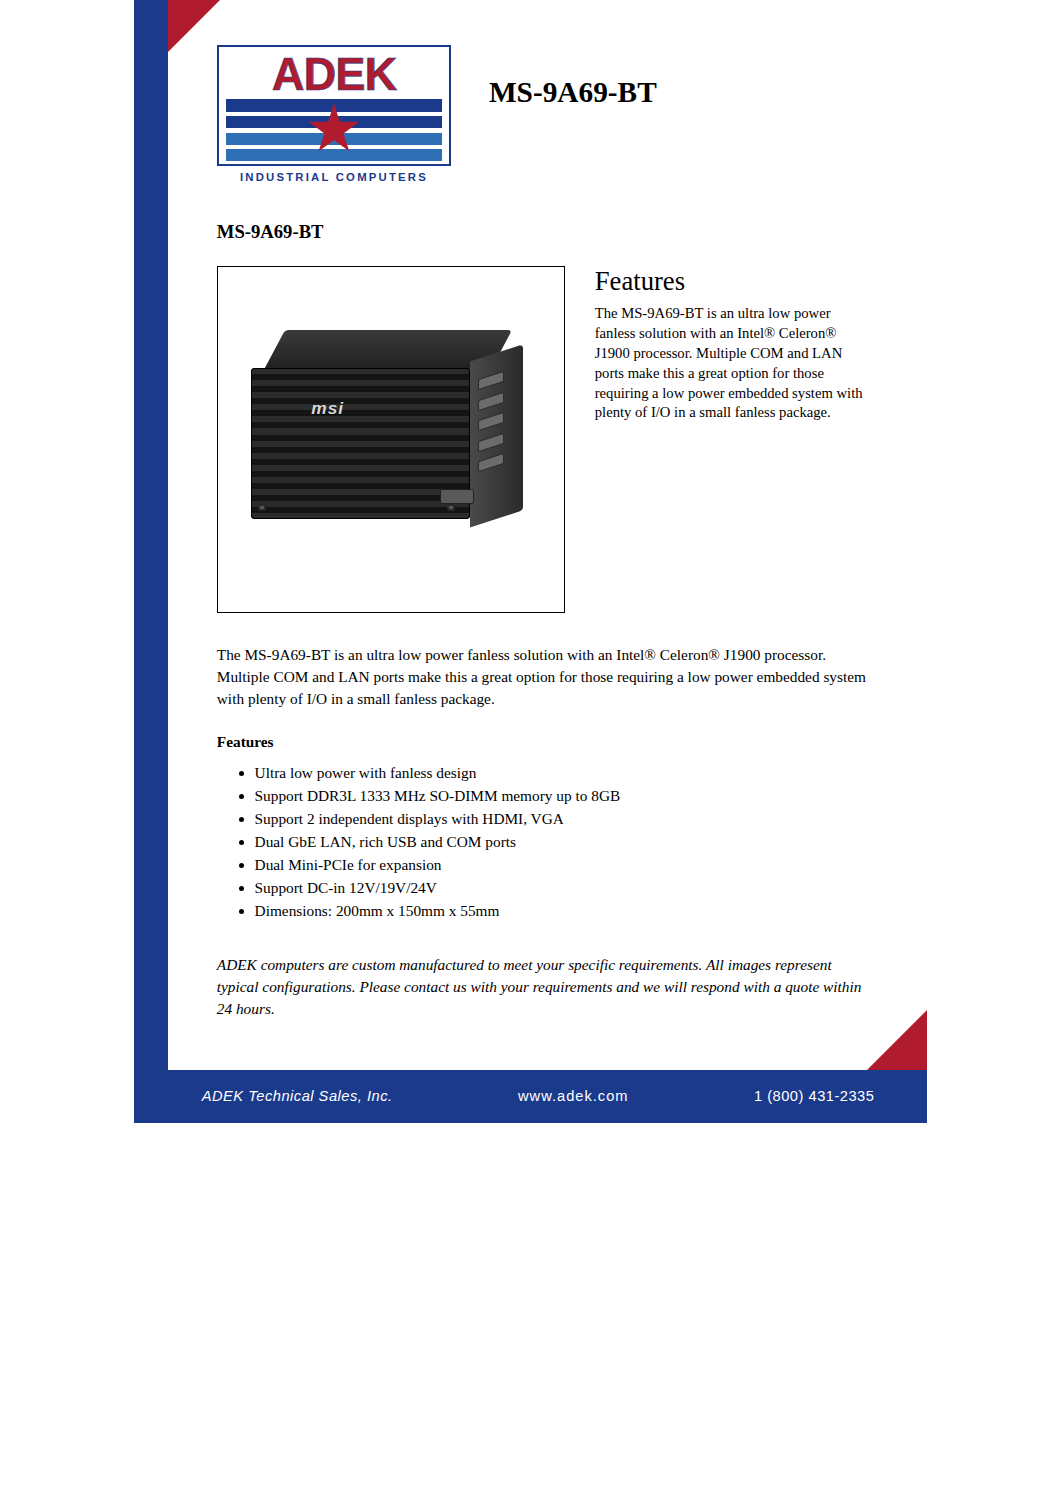ADEK
INDUSTRIAL COMPUTERS
MS-9A69-BT
MS-9A69-BT
msi
Features
The MS-9A69-BT is an ultra low power fanless solution with an Intel® Celeron® J1900 processor. Multiple COM and LAN ports make this a great option for those requiring a low power embedded system with plenty of I/O in a small fanless package.
The MS-9A69-BT is an ultra low power fanless solution with an Intel® Celeron® J1900 processor. Multiple COM and LAN ports make this a great option for those requiring a low power embedded system with plenty of I/O in a small fanless package.
Features
Ultra low power with fanless design
Support DDR3L 1333 MHz SO-DIMM memory up to 8GB
Support 2 independent displays with HDMI, VGA
Dual GbE LAN, rich USB and COM ports
Dual Mini-PCIe for expansion
Support DC-in 12V/19V/24V
Dimensions: 200mm x 150mm x 55mm
ADEK computers are custom manufactured to meet your specific requirements. All images represent typical configurations. Please contact us with your requirements and we will respond with a quote within 24 hours.
ADEK Technical Sales, Inc.
www.adek.com
1 (800) 431-2335